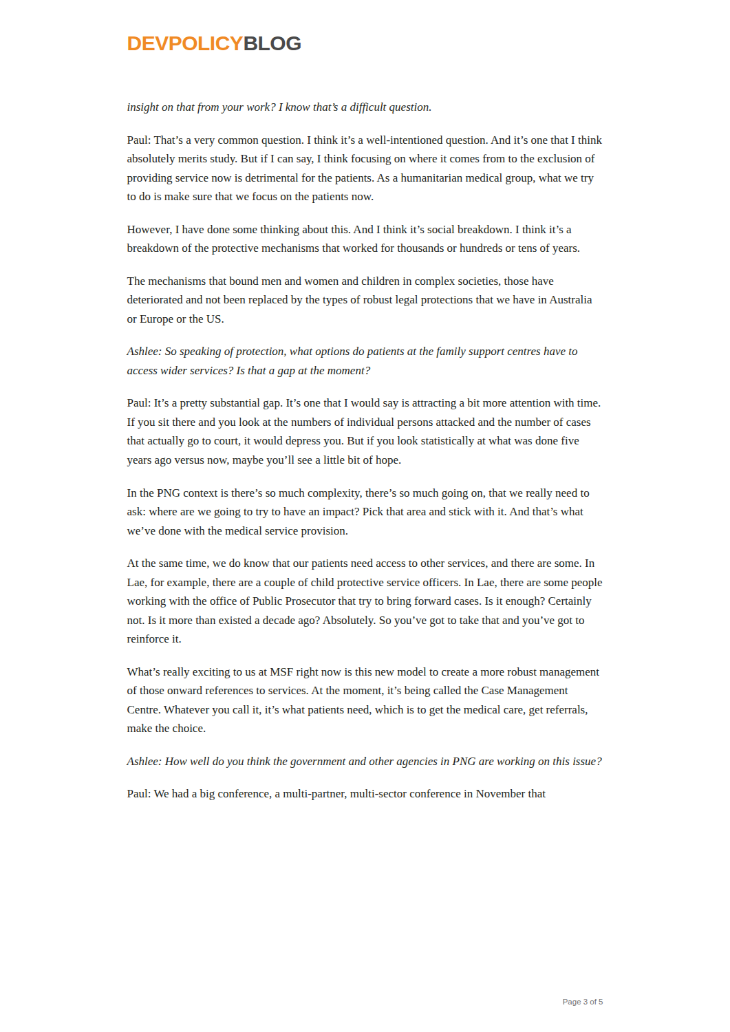DEV POLICY BLOG
insight on that from your work? I know that’s a difficult question.
Paul: That’s a very common question. I think it’s a well-intentioned question. And it’s one that I think absolutely merits study. But if I can say, I think focusing on where it comes from to the exclusion of providing service now is detrimental for the patients. As a humanitarian medical group, what we try to do is make sure that we focus on the patients now.
However, I have done some thinking about this. And I think it’s social breakdown. I think it’s a breakdown of the protective mechanisms that worked for thousands or hundreds or tens of years.
The mechanisms that bound men and women and children in complex societies, those have deteriorated and not been replaced by the types of robust legal protections that we have in Australia or Europe or the US.
Ashlee: So speaking of protection, what options do patients at the family support centres have to access wider services? Is that a gap at the moment?
Paul: It’s a pretty substantial gap. It’s one that I would say is attracting a bit more attention with time. If you sit there and you look at the numbers of individual persons attacked and the number of cases that actually go to court, it would depress you. But if you look statistically at what was done five years ago versus now, maybe you’ll see a little bit of hope.
In the PNG context is there’s so much complexity, there’s so much going on, that we really need to ask: where are we going to try to have an impact? Pick that area and stick with it. And that’s what we’ve done with the medical service provision.
At the same time, we do know that our patients need access to other services, and there are some. In Lae, for example, there are a couple of child protective service officers. In Lae, there are some people working with the office of Public Prosecutor that try to bring forward cases. Is it enough? Certainly not. Is it more than existed a decade ago? Absolutely. So you’ve got to take that and you’ve got to reinforce it.
What’s really exciting to us at MSF right now is this new model to create a more robust management of those onward references to services. At the moment, it’s being called the Case Management Centre. Whatever you call it, it’s what patients need, which is to get the medical care, get referrals, make the choice.
Ashlee: How well do you think the government and other agencies in PNG are working on this issue?
Paul: We had a big conference, a multi-partner, multi-sector conference in November that
Page 3 of 5